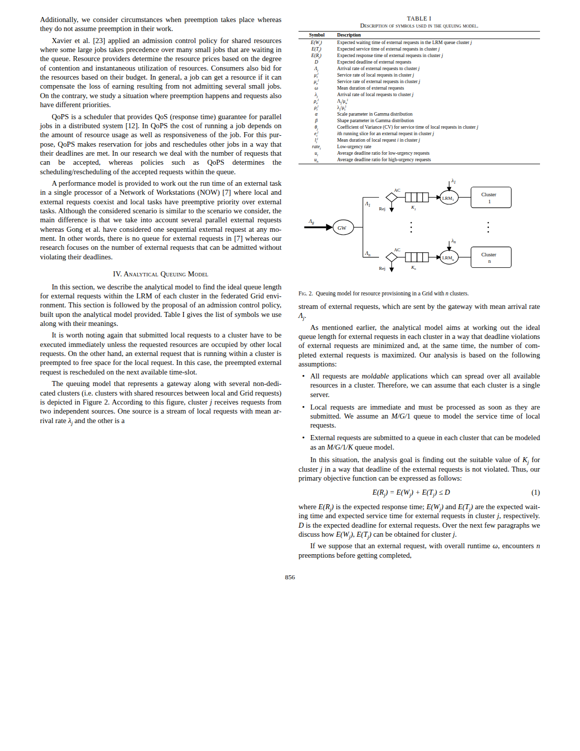Additionally, we consider circumstances when preemption takes place whereas they do not assume preemption in their work.
Xavier et al. [23] applied an admission control policy for shared resources where some large jobs takes precedence over many small jobs that are waiting in the queue. Resource providers determine the resource prices based on the degree of contention and instantaneous utilization of resources. Consumers also bid for the resources based on their budget. In general, a job can get a resource if it can compensate the loss of earning resulting from not admitting several small jobs. On the contrary, we study a situation where preemption happens and requests also have different priorities.
QoPS is a scheduler that provides QoS (response time) guarantee for parallel jobs in a distributed system [12]. In QoPS the cost of running a job depends on the amount of resource usage as well as responsiveness of the job. For this purpose, QoPS makes reservation for jobs and reschedules other jobs in a way that their deadlines are met. In our research we deal with the number of requests that can be accepted, whereas policies such as QoPS determines the scheduling/rescheduling of the accepted requests within the queue.
A performance model is provided to work out the run time of an external task in a single processor of a Network of Workstations (NOW) [7] where local and external requests coexist and local tasks have preemptive priority over external tasks. Although the considered scenario is similar to the scenario we consider, the main difference is that we take into account several parallel external requests whereas Gong et al. have considered one sequential external request at any moment. In other words, there is no queue for external requests in [7] whereas our research focuses on the number of external requests that can be admitted without violating their deadlines.
IV. Analytical Queuing Model
In this section, we describe the analytical model to find the ideal queue length for external requests within the LRM of each cluster in the federated Grid environment. This section is followed by the proposal of an admission control policy, built upon the analytical model provided. Table I gives the list of symbols we use along with their meanings.
It is worth noting again that submitted local requests to a cluster have to be executed immediately unless the requested resources are occupied by other local requests. On the other hand, an external request that is running within a cluster is preempted to free space for the local request. In this case, the preempted external request is rescheduled on the next available time-slot.
The queuing model that represents a gateway along with several non-dedicated clusters (i.e. clusters with shared resources between local and Grid requests) is depicted in Figure 2. According to this figure, cluster j receives requests from two independent sources. One source is a stream of local requests with mean arrival rate λj and the other is a
TABLE I Description of symbols used in the queuing model.
| Symbol | Description |
| --- | --- |
| E(W j ) | Expected waiting time of external requests in the LRM queue cluster j |
| E(T j ) | Expected service time of external requests in cluster j |
| E(R j ) | Expected response time of external requests in cluster j |
| D | Expected deadline of external requests |
| Λ j | Arrival rate of external requests to cluster j |
| μ l j | Service rate of local requests in cluster j |
| μ e j | Service rate of external requests in cluster j |
| ω | Mean duration of external requests |
| λ j | Arrival rate of local requests to cluster j |
| ρ e j | Λ j /μ e j |
| ρ l j | λ j /μ l j |
| α | Scale parameter in Gamma distribution |
| β | Shape parameter in Gamma distribution |
| θ j | Coefficient of Variance (CV) for service time of local requests in cluster j |
| e i j | i th running slice for an external request in cluster j |
| l i j | Mean duration of local request i in cluster j |
| rate l | Low-urgency rate |
| u l | Average deadline ratio for low-urgency requests |
| u h | Average deadline ratio for high-urgency requests |
Λg GW Λ1 Λn AC Rej K1 LRM1 λ1 Cluster 1 AC Rej Kn LRMn λn Cluster n
Fig. 2. Queuing model for resource provisioning in a Grid with n clusters.
stream of external requests, which are sent by the gateway with mean arrival rate Λj.
As mentioned earlier, the analytical model aims at working out the ideal queue length for external requests in each cluster in a way that deadline violations of external requests are minimized and, at the same time, the number of completed external requests is maximized. Our analysis is based on the following assumptions:
All requests are moldable applications which can spread over all available resources in a cluster. Therefore, we can assume that each cluster is a single server.
Local requests are immediate and must be processed as soon as they are submitted. We assume an M/G/1 queue to model the service time of local requests.
External requests are submitted to a queue in each cluster that can be modeled as an M/G/1/K queue model.
In this situation, the analysis goal is finding out the suitable value of Kj for cluster j in a way that deadline of the external requests is not violated. Thus, our primary objective function can be expressed as follows:
E(Rj) = E(Wj) + E(Tj) ≤ D (1)
where E(Rj) is the expected response time; E(Wj) and E(Tj) are the expected waiting time and expected service time for external requests in cluster j, respectively. D is the expected deadline for external requests. Over the next few paragraphs we discuss how E(Wj), E(Tj) can be obtained for cluster j.
If we suppose that an external request, with overall runtime ω, encounters n preemptions before getting completed,
856